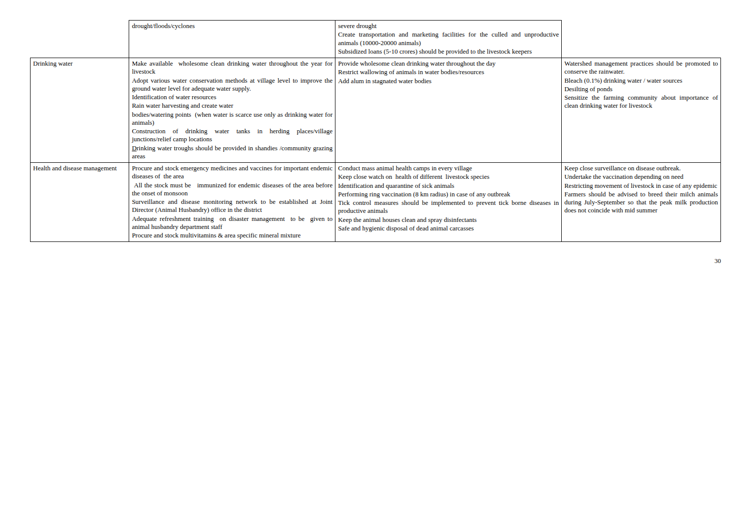| | drought/floods/cyclones | severe drought Create transportation and marketing facilities for the culled and unproductive animals (10000-20000 animals) Subsidized loans (5-10 crores) should be provided to the livestock keepers | |
| Drinking water | Make available wholesome clean drinking water throughout the year for livestock Adopt various water conservation methods at village level to improve the ground water level for adequate water supply. Identification of water resources Rain water harvesting and create water bodies/watering points (when water is scarce use only as drinking water for animals) Construction of drinking water tanks in herding places/village junctions/relief camp locations D rinking water troughs should be provided in shandies /community grazing areas | Provide wholesome clean drinking water throughout the day Restrict wallowing of animals in water bodies/resources Add alum in stagnated water bodies | Watershed management practices should be promoted to conserve the rainwater. Bleach (0.1%) drinking water / water sources Desilting of ponds Sensitize the farming community about importance of clean drinking water for livestock |
| Health and disease management | Procure and stock emergency medicines and vaccines for important endemic diseases of the area All the stock must be immunized for endemic diseases of the area before the onset of monsoon Surveillance and disease monitoring network to be established at Joint Director (Animal Husbandry) office in the district Adequate refreshment training on disaster management to be given to animal husbandry department staff Procure and stock multivitamins & area specific mineral mixture | Conduct mass animal health camps in every village Keep close watch on health of different livestock species Identification and quarantine of sick animals Performing ring vaccination (8 km radius) in case of any outbreak Tick control measures should be implemented to prevent tick borne diseases in productive animals Keep the animal houses clean and spray disinfectants Safe and hygienic disposal of dead animal carcasses | Keep close surveillance on disease outbreak. Undertake the vaccination depending on need Restricting movement of livestock in case of any epidemic Farmers should be advised to breed their milch animals during July-September so that the peak milk production does not coincide with mid summer |
30